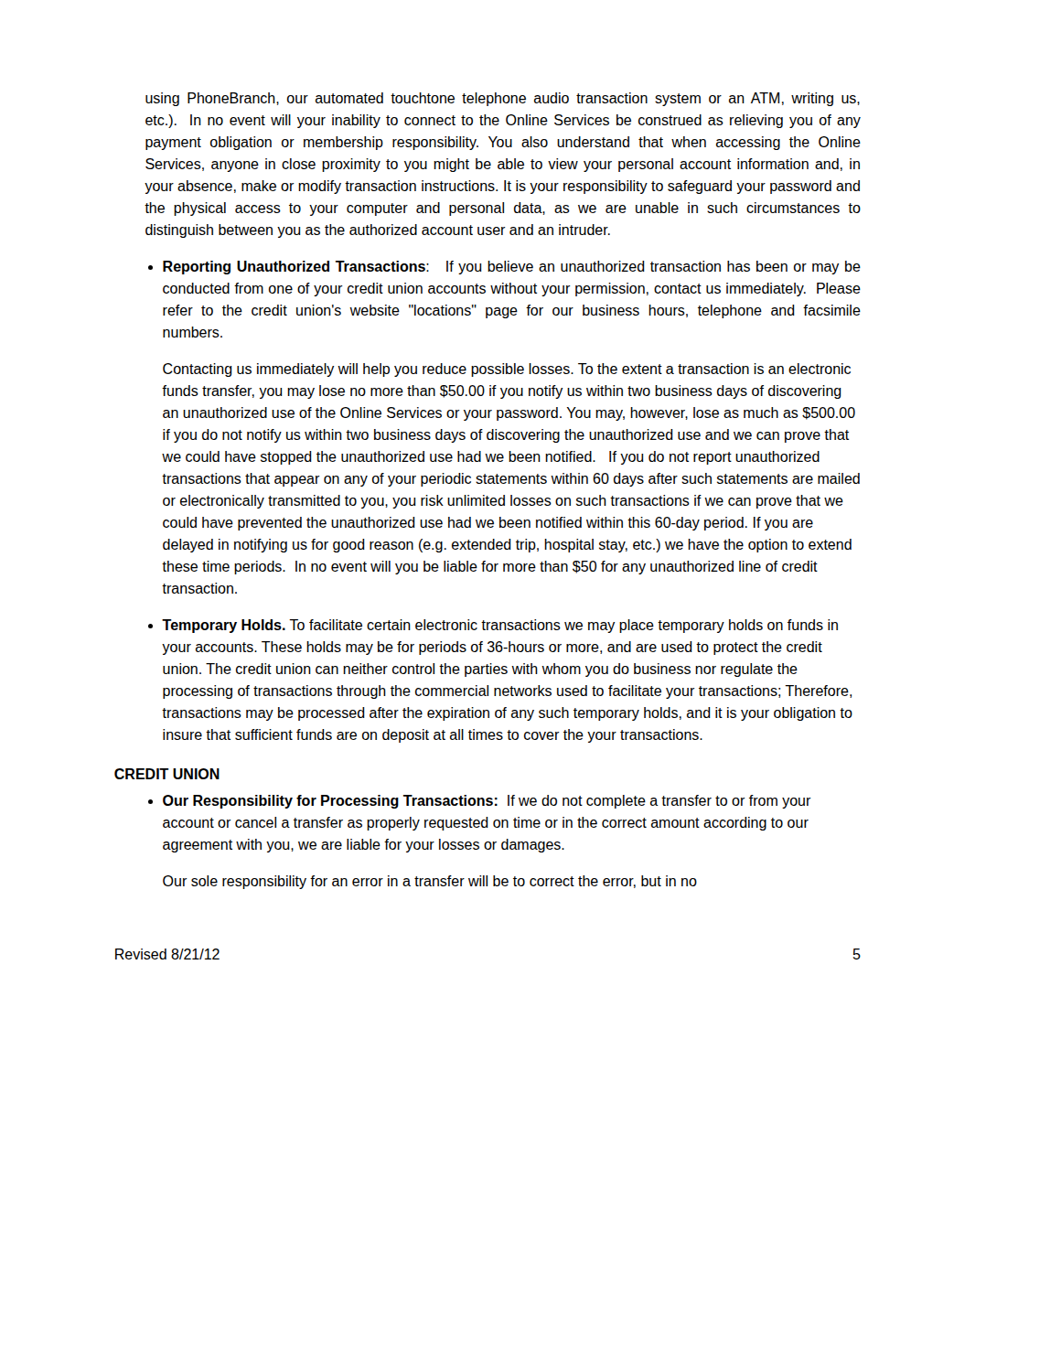using PhoneBranch, our automated touchtone telephone audio transaction system or an ATM, writing us, etc.). In no event will your inability to connect to the Online Services be construed as relieving you of any payment obligation or membership responsibility. You also understand that when accessing the Online Services, anyone in close proximity to you might be able to view your personal account information and, in your absence, make or modify transaction instructions. It is your responsibility to safeguard your password and the physical access to your computer and personal data, as we are unable in such circumstances to distinguish between you as the authorized account user and an intruder.
Reporting Unauthorized Transactions: If you believe an unauthorized transaction has been or may be conducted from one of your credit union accounts without your permission, contact us immediately. Please refer to the credit union's website "locations" page for our business hours, telephone and facsimile numbers.
Contacting us immediately will help you reduce possible losses. To the extent a transaction is an electronic funds transfer, you may lose no more than $50.00 if you notify us within two business days of discovering an unauthorized use of the Online Services or your password. You may, however, lose as much as $500.00 if you do not notify us within two business days of discovering the unauthorized use and we can prove that we could have stopped the unauthorized use had we been notified. If you do not report unauthorized transactions that appear on any of your periodic statements within 60 days after such statements are mailed or electronically transmitted to you, you risk unlimited losses on such transactions if we can prove that we could have prevented the unauthorized use had we been notified within this 60-day period. If you are delayed in notifying us for good reason (e.g. extended trip, hospital stay, etc.) we have the option to extend these time periods. In no event will you be liable for more than $50 for any unauthorized line of credit transaction.
Temporary Holds. To facilitate certain electronic transactions we may place temporary holds on funds in your accounts. These holds may be for periods of 36-hours or more, and are used to protect the credit union. The credit union can neither control the parties with whom you do business nor regulate the processing of transactions through the commercial networks used to facilitate your transactions; Therefore, transactions may be processed after the expiration of any such temporary holds, and it is your obligation to insure that sufficient funds are on deposit at all times to cover the your transactions.
CREDIT UNION
Our Responsibility for Processing Transactions: If we do not complete a transfer to or from your account or cancel a transfer as properly requested on time or in the correct amount according to our agreement with you, we are liable for your losses or damages.
Our sole responsibility for an error in a transfer will be to correct the error, but in no
Revised 8/21/12 5